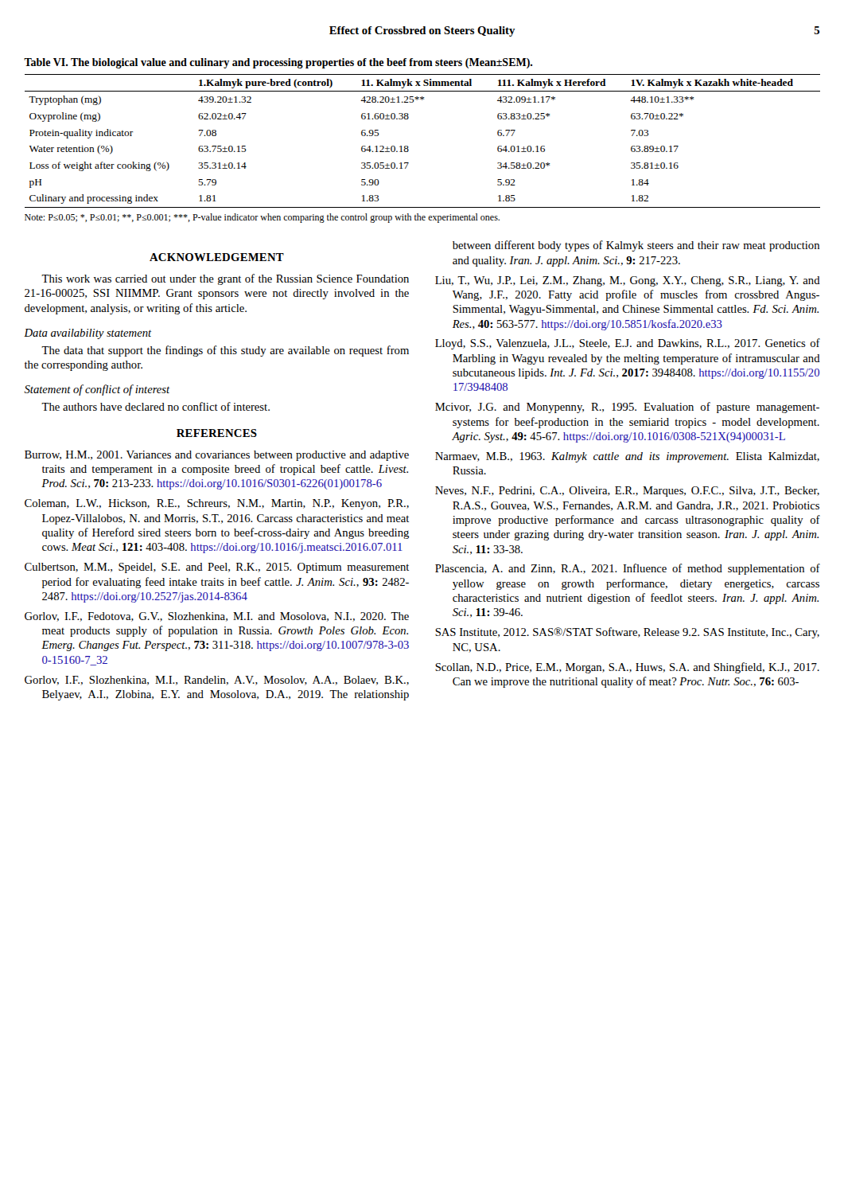Effect of Crossbred on Steers Quality 5
Table VI. The biological value and culinary and processing properties of the beef from steers (Mean±SEM).
| | 1.Kalmyk pure-bred (control) | 11. Kalmyk x Simmental | 111. Kalmyk x Hereford | 1V. Kalmyk x Kazakh white-headed |
| --- | --- | --- | --- | --- |
| Tryptophan (mg) | 439.20±1.32 | 428.20±1.25** | 432.09±1.17* | 448.10±1.33** |
| Oxyproline (mg) | 62.02±0.47 | 61.60±0.38 | 63.83±0.25* | 63.70±0.22* |
| Protein-quality indicator | 7.08 | 6.95 | 6.77 | 7.03 |
| Water retention (%) | 63.75±0.15 | 64.12±0.18 | 64.01±0.16 | 63.89±0.17 |
| Loss of weight after cooking (%) | 35.31±0.14 | 35.05±0.17 | 34.58±0.20* | 35.81±0.16 |
| pH | 5.79 | 5.90 | 5.92 | 1.84 |
| Culinary and processing index | 1.81 | 1.83 | 1.85 | 1.82 |
Note: P≤0.05; *, P≤0.01; **, P≤0.001; ***, P-value indicator when comparing the control group with the experimental ones.
ACKNOWLEDGEMENT
This work was carried out under the grant of the Russian Science Foundation 21-16-00025, SSI NIIMMP. Grant sponsors were not directly involved in the development, analysis, or writing of this article.
Data availability statement
The data that support the findings of this study are available on request from the corresponding author.
Statement of conflict of interest
The authors have declared no conflict of interest.
REFERENCES
Burrow, H.M., 2001. Variances and covariances between productive and adaptive traits and temperament in a composite breed of tropical beef cattle. Livest. Prod. Sci., 70: 213-233. https://doi.org/10.1016/S0301-6226(01)00178-6
Coleman, L.W., Hickson, R.E., Schreurs, N.M., Martin, N.P., Kenyon, P.R., Lopez-Villalobos, N. and Morris, S.T., 2016. Carcass characteristics and meat quality of Hereford sired steers born to beef-cross-dairy and Angus breeding cows. Meat Sci., 121: 403-408. https://doi.org/10.1016/j.meatsci.2016.07.011
Culbertson, M.M., Speidel, S.E. and Peel, R.K., 2015. Optimum measurement period for evaluating feed intake traits in beef cattle. J. Anim. Sci., 93: 2482-2487. https://doi.org/10.2527/jas.2014-8364
Gorlov, I.F., Fedotova, G.V., Slozhenkina, M.I. and Mosolova, N.I., 2020. The meat products supply of population in Russia. Growth Poles Glob. Econ. Emerg. Changes Fut. Perspect., 73: 311-318. https://doi.org/10.1007/978-3-030-15160-7_32
Gorlov, I.F., Slozhenkina, M.I., Randelin, A.V., Mosolov, A.A., Bolaev, B.K., Belyaev, A.I., Zlobina, E.Y. and Mosolova, D.A., 2019. The relationship between different body types of Kalmyk steers and their raw meat production and quality. Iran. J. appl. Anim. Sci., 9: 217-223.
Liu, T., Wu, J.P., Lei, Z.M., Zhang, M., Gong, X.Y., Cheng, S.R., Liang, Y. and Wang, J.F., 2020. Fatty acid profile of muscles from crossbred Angus-Simmental, Wagyu-Simmental, and Chinese Simmental cattles. Fd. Sci. Anim. Res., 40: 563-577. https://doi.org/10.5851/kosfa.2020.e33
Lloyd, S.S., Valenzuela, J.L., Steele, E.J. and Dawkins, R.L., 2017. Genetics of Marbling in Wagyu revealed by the melting temperature of intramuscular and subcutaneous lipids. Int. J. Fd. Sci., 2017: 3948408. https://doi.org/10.1155/2017/3948408
Mcivor, J.G. and Monypenny, R., 1995. Evaluation of pasture management-systems for beef-production in the semiarid tropics - model development. Agric. Syst., 49: 45-67. https://doi.org/10.1016/0308-521X(94)00031-L
Narmaev, M.B., 1963. Kalmyk cattle and its improvement. Elista Kalmizdat, Russia.
Neves, N.F., Pedrini, C.A., Oliveira, E.R., Marques, O.F.C., Silva, J.T., Becker, R.A.S., Gouvea, W.S., Fernandes, A.R.M. and Gandra, J.R., 2021. Probiotics improve productive performance and carcass ultrasonographic quality of steers under grazing during dry-water transition season. Iran. J. appl. Anim. Sci., 11: 33-38.
Plascencia, A. and Zinn, R.A., 2021. Influence of method supplementation of yellow grease on growth performance, dietary energetics, carcass characteristics and nutrient digestion of feedlot steers. Iran. J. appl. Anim. Sci., 11: 39-46.
SAS Institute, 2012. SAS®/STAT Software, Release 9.2. SAS Institute, Inc., Cary, NC, USA.
Scollan, N.D., Price, E.M., Morgan, S.A., Huws, S.A. and Shingfield, K.J., 2017. Can we improve the nutritional quality of meat? Proc. Nutr. Soc., 76: 603-